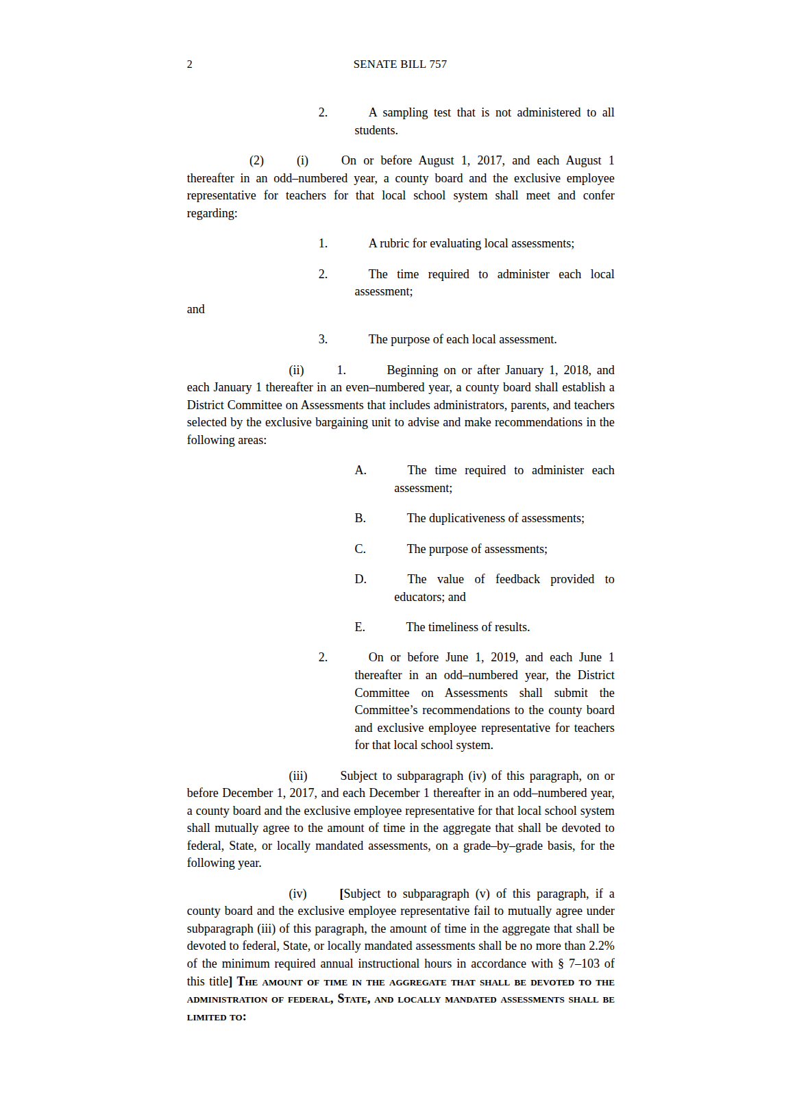2
SENATE BILL 757
2. A sampling test that is not administered to all students.
(2) (i) On or before August 1, 2017, and each August 1 thereafter in an odd–numbered year, a county board and the exclusive employee representative for teachers for that local school system shall meet and confer regarding:
1. A rubric for evaluating local assessments;
2. The time required to administer each local assessment; and
3. The purpose of each local assessment.
(ii) 1. Beginning on or after January 1, 2018, and each January 1 thereafter in an even–numbered year, a county board shall establish a District Committee on Assessments that includes administrators, parents, and teachers selected by the exclusive bargaining unit to advise and make recommendations in the following areas:
A. The time required to administer each assessment;
B. The duplicativeness of assessments;
C. The purpose of assessments;
D. The value of feedback provided to educators; and
E. The timeliness of results.
2. On or before June 1, 2019, and each June 1 thereafter in an odd–numbered year, the District Committee on Assessments shall submit the Committee’s recommendations to the county board and exclusive employee representative for teachers for that local school system.
(iii) Subject to subparagraph (iv) of this paragraph, on or before December 1, 2017, and each December 1 thereafter in an odd–numbered year, a county board and the exclusive employee representative for that local school system shall mutually agree to the amount of time in the aggregate that shall be devoted to federal, State, or locally mandated assessments, on a grade–by–grade basis, for the following year.
(iv) [Subject to subparagraph (v) of this paragraph, if a county board and the exclusive employee representative fail to mutually agree under subparagraph (iii) of this paragraph, the amount of time in the aggregate that shall be devoted to federal, State, or locally mandated assessments shall be no more than 2.2% of the minimum required annual instructional hours in accordance with § 7–103 of this title] The amount of time in the aggregate that shall be devoted to the administration of federal, State, and locally mandated assessments shall be limited to: